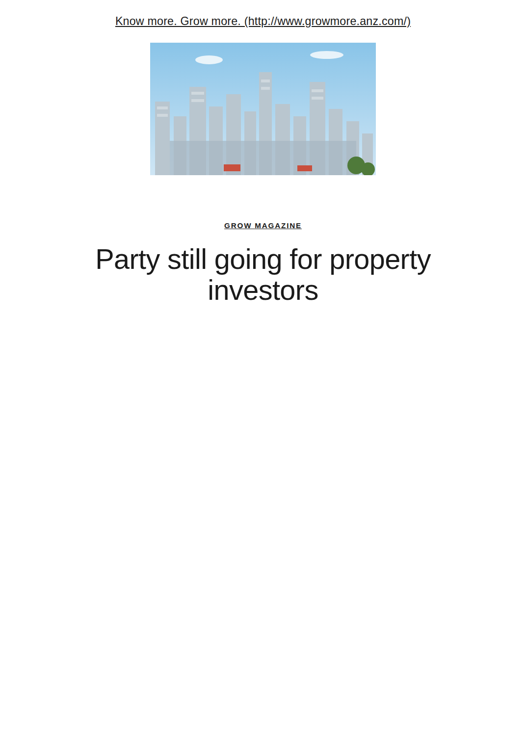Know more. Grow more. (http://www.growmore.anz.com/)
GROW MAGAZINE
Party still going for property investors